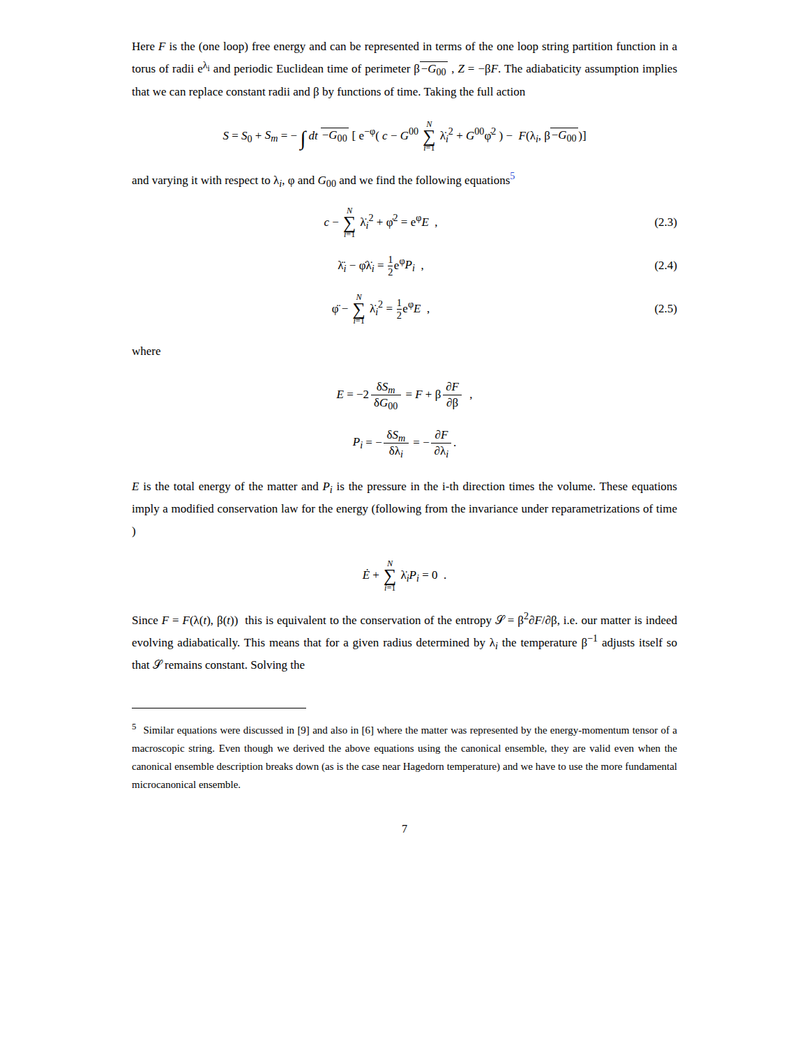Here F is the (one loop) free energy and can be represented in terms of the one loop string partition function in a torus of radii eλi and periodic Euclidean time of perimeter β−G00 , Z = −βF. The adiabaticity assumption implies that we can replace constant radii and β by functions of time. Taking the full action
S = S0 + Sm = − ∫ dt −G00 [ e−φ( c − G00 N∑i=1 λ̇i2 + G00φ̇2 ) − F(λi, β−G00)]
and varying it with respect to λi, φ and G00 and we find the following equations5
c − N∑i=1 λ̇i2 + φ̇2 = eφE ,
(2.3)
λ̈i − φ̇λ̇i = 12eφPi ,
(2.4)
φ̈ − N∑i=1 λ̇i2 = 12eφE ,
(2.5)
where
E = −2δSm δG00 = F + β∂F∂β ,
Pi = −δSm δλi = −∂F∂λi.
E is the total energy of the matter and Pi is the pressure in the i-th direction times the volume. These equations imply a modified conservation law for the energy (following from the invariance under reparametrizations of time )
Ė + N∑i=1 λ̇iPi = 0 .
Since F = F(λ(t), β(t)) this is equivalent to the conservation of the entropy 𝒮 = β2∂F/∂β, i.e. our matter is indeed evolving adiabatically. This means that for a given radius determined by λi the temperature β−1 adjusts itself so that 𝒮 remains constant. Solving the
5 Similar equations were discussed in [9] and also in [6] where the matter was represented by the energy-momentum tensor of a macroscopic string. Even though we derived the above equations using the canonical ensemble, they are valid even when the canonical ensemble description breaks down (as is the case near Hagedorn temperature) and we have to use the more fundamental microcanonical ensemble.
7